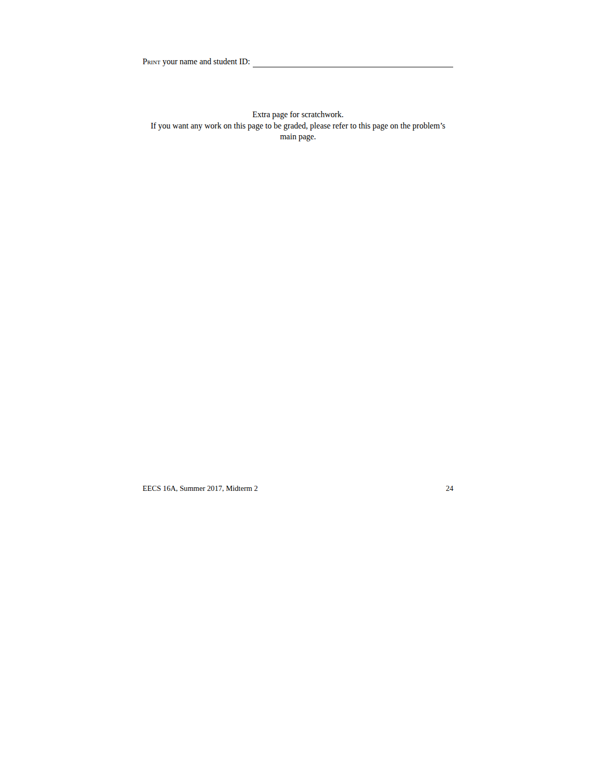Print your name and student ID:
Extra page for scratchwork.
If you want any work on this page to be graded, please refer to this page on the problem’s main page.
EECS 16A, Summer 2017, Midterm 2 24